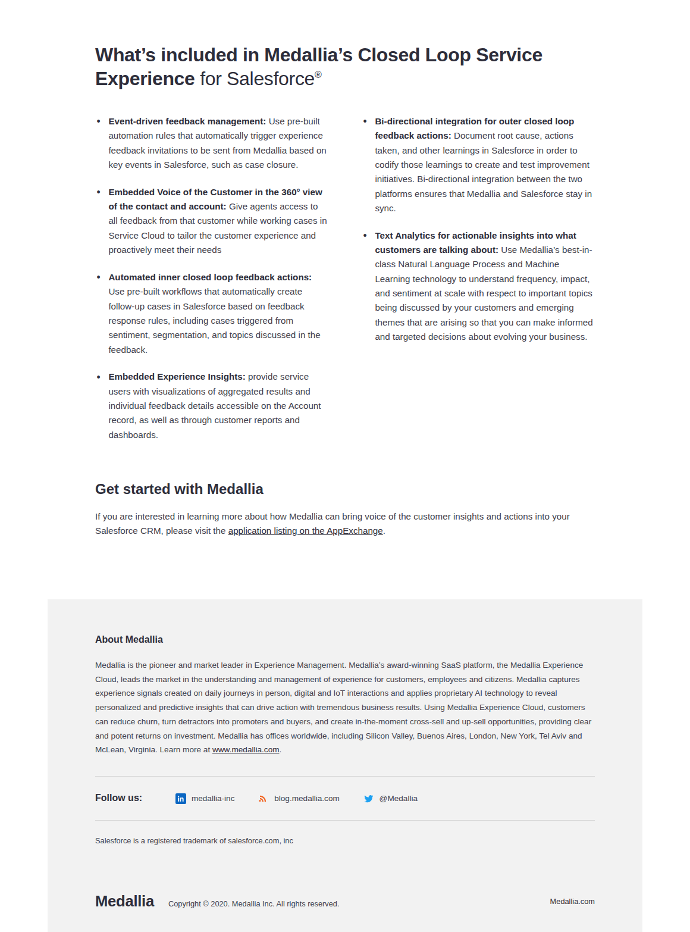What’s included in Medallia’s Closed Loop Service
Experience for Salesforce®
Event-driven feedback management: Use pre-built automation rules that automatically trigger experience feedback invitations to be sent from Medallia based on key events in Salesforce, such as case closure.
Embedded Voice of the Customer in the 360° view of the contact and account: Give agents access to all feedback from that customer while working cases in Service Cloud to tailor the customer experience and proactively meet their needs
Automated inner closed loop feedback actions: Use pre-built workflows that automatically create follow-up cases in Salesforce based on feedback response rules, including cases triggered from sentiment, segmentation, and topics discussed in the feedback.
Embedded Experience Insights: provide service users with visualizations of aggregated results and individual feedback details accessible on the Account record, as well as through customer reports and dashboards.
Bi-directional integration for outer closed loop feedback actions: Document root cause, actions taken, and other learnings in Salesforce in order to codify those learnings to create and test improvement initiatives. Bi-directional integration between the two platforms ensures that Medallia and Salesforce stay in sync.
Text Analytics for actionable insights into what customers are talking about: Use Medallia’s best-in-class Natural Language Process and Machine Learning technology to understand frequency, impact, and sentiment at scale with respect to important topics being discussed by your customers and emerging themes that are arising so that you can make informed and targeted decisions about evolving your business.
Get started with Medallia
If you are interested in learning more about how Medallia can bring voice of the customer insights and actions into your Salesforce CRM, please visit the application listing on the AppExchange.
About Medallia
Medallia is the pioneer and market leader in Experience Management. Medallia’s award-winning SaaS platform, the Medallia Experience Cloud, leads the market in the understanding and management of experience for customers, employees and citizens. Medallia captures experience signals created on daily journeys in person, digital and IoT interactions and applies proprietary AI technology to reveal personalized and predictive insights that can drive action with tremendous business results. Using Medallia Experience Cloud, customers can reduce churn, turn detractors into promoters and buyers, and create in-the-moment cross-sell and up-sell opportunities, providing clear and potent returns on investment. Medallia has offices worldwide, including Silicon Valley, Buenos Aires, London, New York, Tel Aviv and McLean, Virginia. Learn more at www.medallia.com.
Follow us: medallia-inc blog.medallia.com @Medallia
Salesforce is a registered trademark of salesforce.com, inc
Medallia Copyright © 2020. Medallia Inc. All rights reserved.
Medallia.com